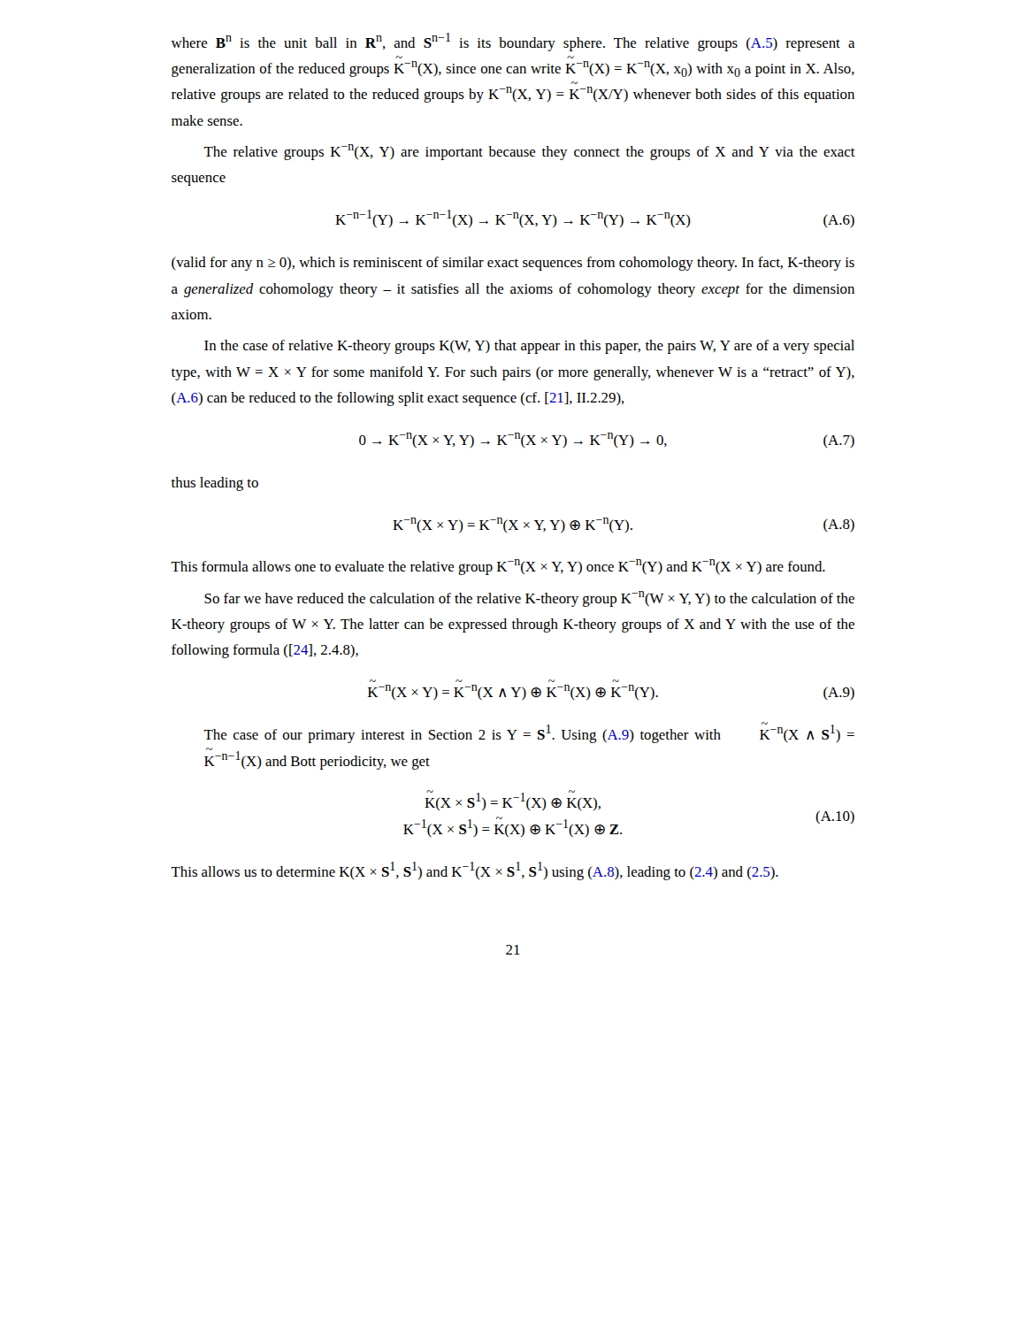where Bn is the unit ball in Rn, and Sn−1 is its boundary sphere. The relative groups (A.5) represent a generalization of the reduced groups ~K−n(X), since one can write ~K−n(X) = K−n(X, x0) with x0 a point in X. Also, relative groups are related to the reduced groups by K−n(X, Y) = ~K−n(X/Y) whenever both sides of this equation make sense.
The relative groups K−n(X, Y) are important because they connect the groups of X and Y via the exact sequence
K−n−1(Y) → K−n−1(X) → K−n(X, Y) → K−n(Y) → K−n(X) (A.6)
(valid for any n ≥ 0), which is reminiscent of similar exact sequences from cohomology theory. In fact, K-theory is a generalized cohomology theory – it satisfies all the axioms of cohomology theory except for the dimension axiom.
In the case of relative K-theory groups K(W, Y) that appear in this paper, the pairs W, Y are of a very special type, with W = X × Y for some manifold Y. For such pairs (or more generally, whenever W is a “retract” of Y), (A.6) can be reduced to the following split exact sequence (cf. [21], II.2.29),
0 → K−n(X × Y, Y) → K−n(X × Y) → K−n(Y) → 0, (A.7)
thus leading to
K−n(X × Y) = K−n(X × Y, Y) ⊕ K−n(Y). (A.8)
This formula allows one to evaluate the relative group K−n(X × Y, Y) once K−n(Y) and K−n(X × Y) are found.
So far we have reduced the calculation of the relative K-theory group K−n(W × Y, Y) to the calculation of the K-theory groups of W × Y. The latter can be expressed through K-theory groups of X and Y with the use of the following formula ([24], 2.4.8),
~K−n(X × Y) = ~K−n(X ∧ Y) ⊕ ~K−n(X) ⊕ ~K−n(Y). (A.9)
The case of our primary interest in Section 2 is Y = S1. Using (A.9) together with ~K−n(X ∧ S1) = ~K−n−1(X) and Bott periodicity, we get
~K(X × S1) = K−1(X) ⊕ ~K(X),
K−1(X × S1) = ~K(X) ⊕ K−1(X) ⊕ Z.
(A.10)
This allows us to determine K(X × S1, S1) and K−1(X × S1, S1) using (A.8), leading to (2.4) and (2.5).
21